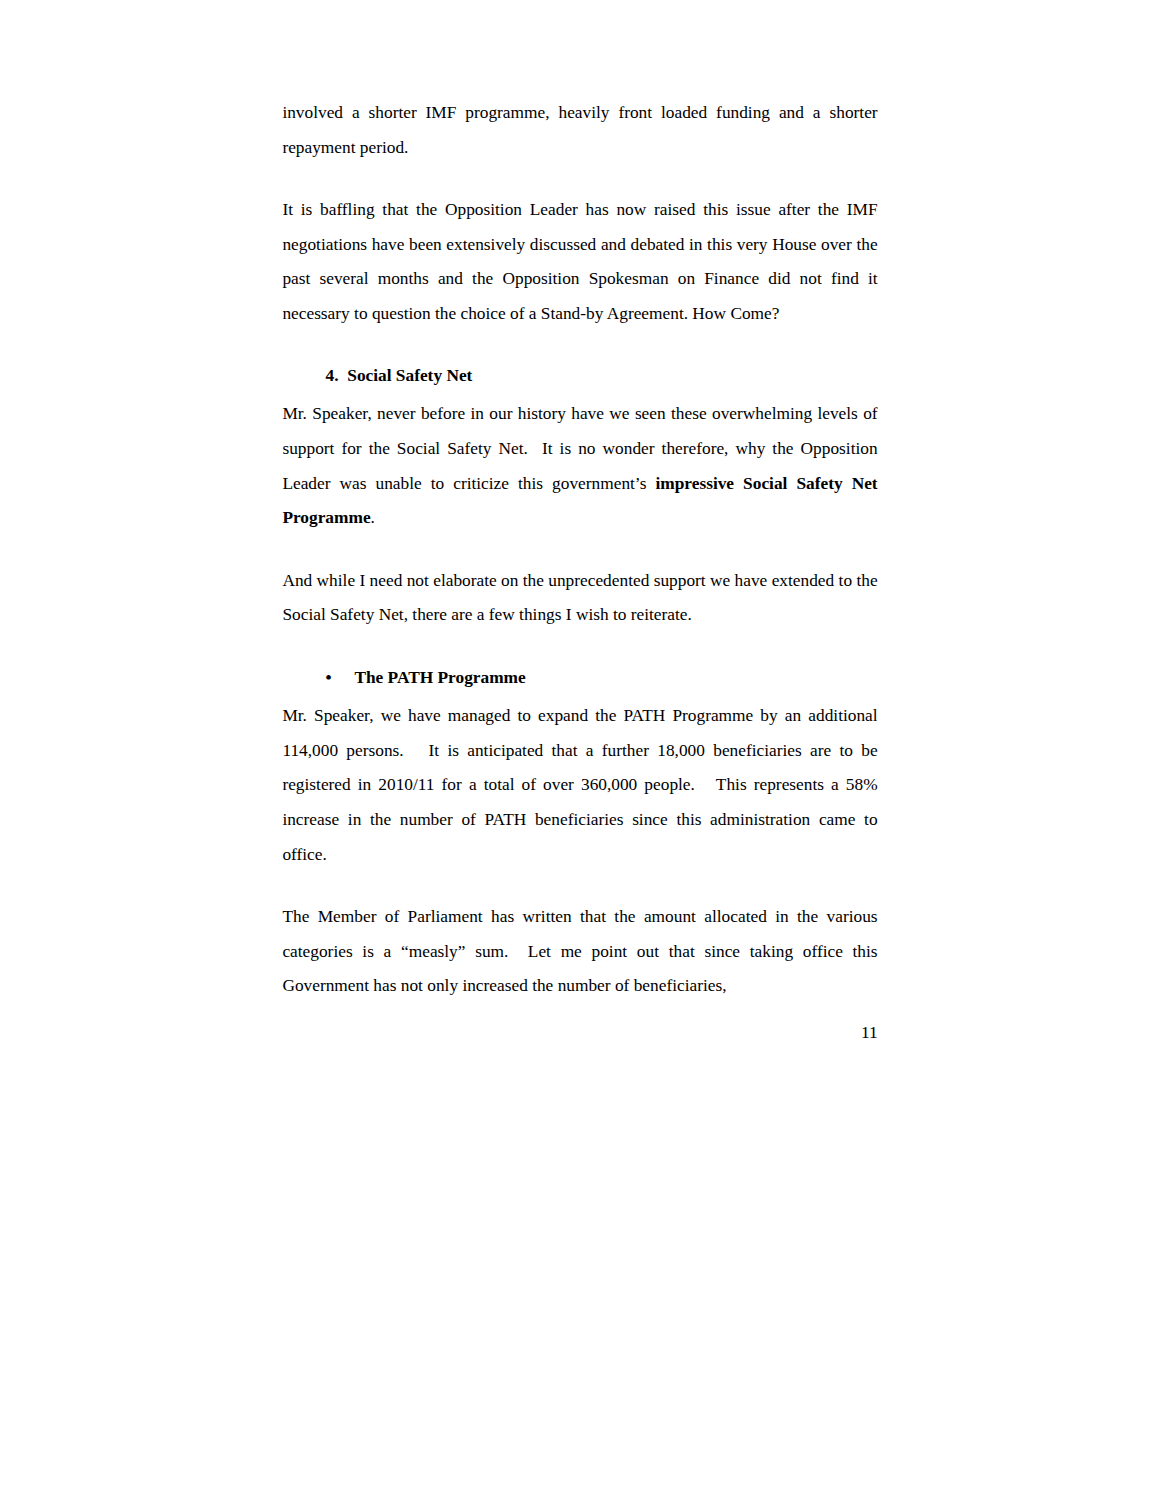involved a shorter IMF programme, heavily front loaded funding and a shorter repayment period.
It is baffling that the Opposition Leader has now raised this issue after the IMF negotiations have been extensively discussed and debated in this very House over the past several months and the Opposition Spokesman on Finance did not find it necessary to question the choice of a Stand-by Agreement. How Come?
4. Social Safety Net
Mr. Speaker, never before in our history have we seen these overwhelming levels of support for the Social Safety Net. It is no wonder therefore, why the Opposition Leader was unable to criticize this government’s impressive Social Safety Net Programme.
And while I need not elaborate on the unprecedented support we have extended to the Social Safety Net, there are a few things I wish to reiterate.
The PATH Programme
Mr. Speaker, we have managed to expand the PATH Programme by an additional 114,000 persons. It is anticipated that a further 18,000 beneficiaries are to be registered in 2010/11 for a total of over 360,000 people. This represents a 58% increase in the number of PATH beneficiaries since this administration came to office.
The Member of Parliament has written that the amount allocated in the various categories is a “measly” sum. Let me point out that since taking office this Government has not only increased the number of beneficiaries,
11